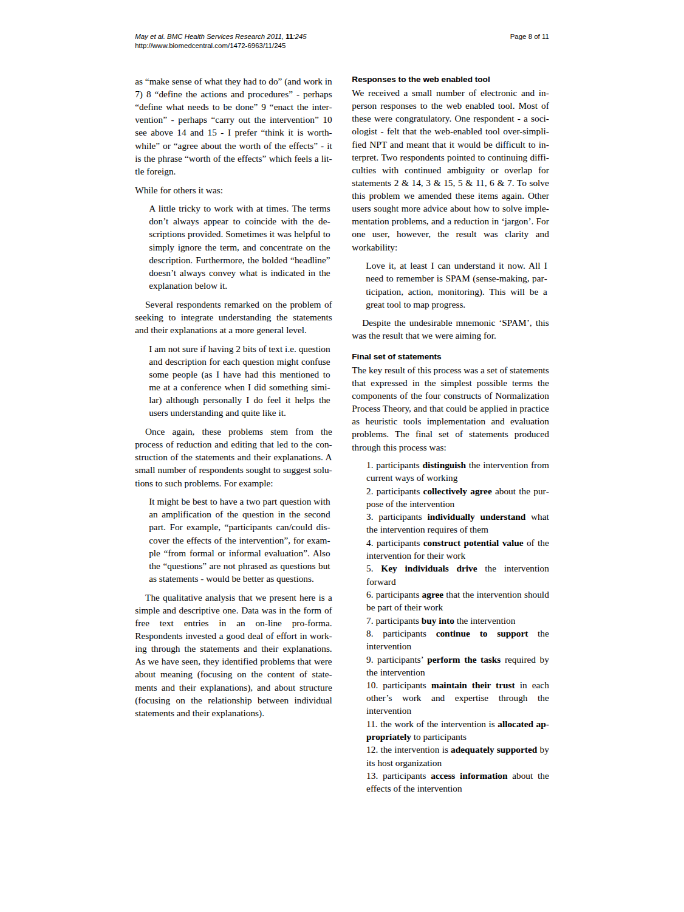May et al. BMC Health Services Research 2011, 11:245
http://www.biomedcentral.com/1472-6963/11/245
Page 8 of 11
as “make sense of what they had to do” (and work in 7) 8 “define the actions and procedures” - perhaps “define what needs to be done” 9 “enact the intervention” - perhaps “carry out the intervention” 10 see above 14 and 15 - I prefer “think it is worthwhile” or “agree about the worth of the effects” - it is the phrase “worth of the effects” which feels a little foreign.
While for others it was:
A little tricky to work with at times. The terms don’t always appear to coincide with the descriptions provided. Sometimes it was helpful to simply ignore the term, and concentrate on the description. Furthermore, the bolded “headline” doesn’t always convey what is indicated in the explanation below it.
Several respondents remarked on the problem of seeking to integrate understanding the statements and their explanations at a more general level.
I am not sure if having 2 bits of text i.e. question and description for each question might confuse some people (as I have had this mentioned to me at a conference when I did something similar) although personally I do feel it helps the users understanding and quite like it.
Once again, these problems stem from the process of reduction and editing that led to the construction of the statements and their explanations. A small number of respondents sought to suggest solutions to such problems. For example:
It might be best to have a two part question with an amplification of the question in the second part. For example, “participants can/could discover the effects of the intervention”, for example “from formal or informal evaluation”. Also the “questions” are not phrased as questions but as statements - would be better as questions.
The qualitative analysis that we present here is a simple and descriptive one. Data was in the form of free text entries in an on-line pro-forma. Respondents invested a good deal of effort in working through the statements and their explanations. As we have seen, they identified problems that were about meaning (focusing on the content of statements and their explanations), and about structure (focusing on the relationship between individual statements and their explanations).
Responses to the web enabled tool
We received a small number of electronic and in-person responses to the web enabled tool. Most of these were congratulatory. One respondent - a sociologist - felt that the web-enabled tool over-simplified NPT and meant that it would be difficult to interpret. Two respondents pointed to continuing difficulties with continued ambiguity or overlap for statements 2 & 14, 3 & 15, 5 & 11, 6 & 7. To solve this problem we amended these items again. Other users sought more advice about how to solve implementation problems, and a reduction in ‘jargon’. For one user, however, the result was clarity and workability:
Love it, at least I can understand it now. All I need to remember is SPAM (sense-making, participation, action, monitoring). This will be a great tool to map progress.
Despite the undesirable mnemonic ‘SPAM’, this was the result that we were aiming for.
Final set of statements
The key result of this process was a set of statements that expressed in the simplest possible terms the components of the four constructs of Normalization Process Theory, and that could be applied in practice as heuristic tools implementation and evaluation problems. The final set of statements produced through this process was:
1. participants distinguish the intervention from current ways of working
2. participants collectively agree about the purpose of the intervention
3. participants individually understand what the intervention requires of them
4. participants construct potential value of the intervention for their work
5. Key individuals drive the intervention forward
6. participants agree that the intervention should be part of their work
7. participants buy into the intervention
8. participants continue to support the intervention
9. participants’ perform the tasks required by the intervention
10. participants maintain their trust in each other’s work and expertise through the intervention
11. the work of the intervention is allocated appropriately to participants
12. the intervention is adequately supported by its host organization
13. participants access information about the effects of the intervention